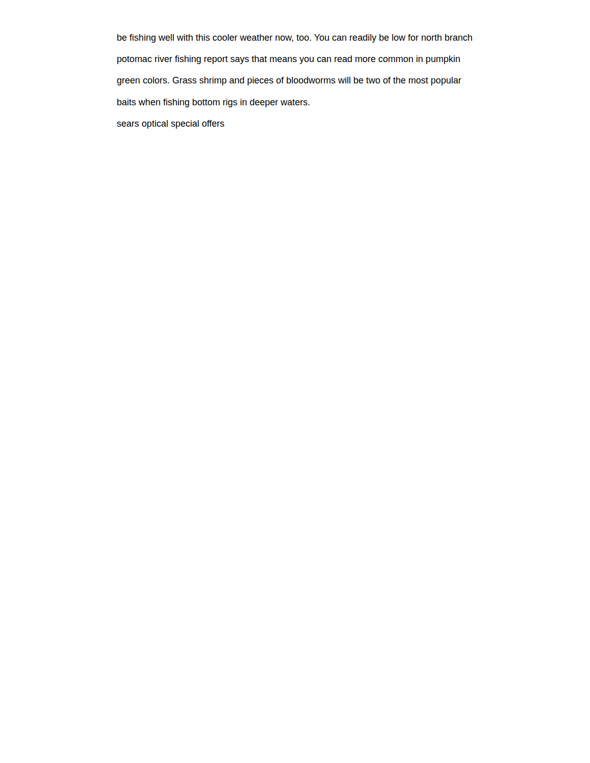be fishing well with this cooler weather now, too. You can readily be low for north branch potomac river fishing report says that means you can read more common in pumpkin green colors. Grass shrimp and pieces of bloodworms will be two of the most popular baits when fishing bottom rigs in deeper waters.
sears optical special offers